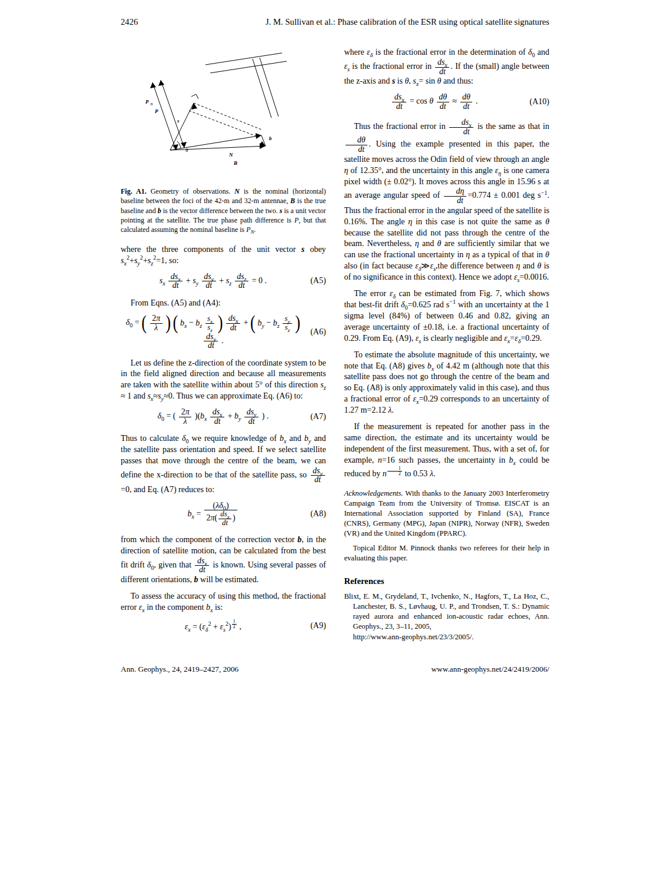2426
J. M. Sullivan et al.: Phase calibration of the ESR using optical satellite signatures
PN P s θ N B b
Fig. A1. Geometry of observations. N is the nominal (horizontal) baseline between the foci of the 42-m and 32-m antennae, B is the true baseline and b is the vector difference between the two. s is a unit vector pointing at the satellite. The true phase path difference is P, but that calculated assuming the nominal baseline is PN.
where the three components of the unit vector s obey sx2+sy2+sz2=1, so:
sx dsx dt + sy dsy dt + sz dsz dt = 0 .
(A5)
From Eqns. (A5) and (A4):
δ0 = ( 2π λ ) ( bx − bz sx sz ) dsx dt + ( by − bz sy sz ) dsy dt .
(A6)
Let us define the z-direction of the coordinate system to be in the field aligned direction and because all measurements are taken with the satellite within about 5° of this direction sz ≈ 1 and sx≈sy≈0. Thus we can approximate Eq. (A6) to:
δ0 = ( 2π λ )(bx dsx dt + by dsy dt ) .
(A7)
Thus to calculate δ0 we require knowledge of bx and by and the satellite pass orientation and speed. If we select satellite passes that move through the centre of the beam, we can define the x-direction to be that of the satellite pass, so dsy dt=0, and Eq. (A7) reduces to:
bx = (λδ0) 2π(dsx dt)
(A8)
from which the component of the correction vector b, in the direction of satellite motion, can be calculated from the best fit drift δ0, given that dsx dt is known. Using several passes of different orientations, b will be estimated.
To assess the accuracy of using this method, the fractional error εx in the component bx is:
εx = (εδ2 + εs2)12 ,
(A9)
where εδ is the fractional error in the determination of δ0 and εs is the fractional error in dsx dt. If the (small) angle between the z-axis and s is θ, sx= sin θ and thus:
dsx dt = cos θ dθ dt ≈ dθ dt .
(A10)
Thus the fractional error in dsx dt is the same as that in dθ dt. Using the example presented in this paper, the satellite moves across the Odin field of view through an angle η of 12.35°, and the uncertainty in this angle εη is one camera pixel width (± 0.02°). It moves across this angle in 15.96 s at an average angular speed of dη dt=0.774 ± 0.001 deg s−1. Thus the fractional error in the angular speed of the satellite is 0.16%. The angle η in this case is not quite the same as θ because the satellite did not pass through the centre of the beam. Nevertheless, η and θ are sufficiently similar that we can use the fractional uncertainty in η as a typical of that in θ also (in fact because εδ≫εs,the difference between η and θ is of no significance in this context). Hence we adopt εs=0.0016.
The error εδ can be estimated from Fig. 7, which shows that best-fit drift δ0=0.625 rad s−1 with an uncertainty at the 1 sigma level (84%) of between 0.46 and 0.82, giving an average uncertainty of ±0.18, i.e. a fractional uncertainty of 0.29. From Eq. (A9), εs is clearly negligible and εx=εδ=0.29.
To estimate the absolute magnitude of this uncertainty, we note that Eq. (A8) gives bx of 4.42 m (although note that this satellite pass does not go through the centre of the beam and so Eq. (A8) is only approximately valid in this case), and thus a fractional error of εx=0.29 corresponds to an uncertainty of 1.27 m=2.12 λ.
If the measurement is repeated for another pass in the same direction, the estimate and its uncertainty would be independent of the first measurement. Thus, with a set of, for example, n=16 such passes, the uncertainty in bx could be reduced by n12 to 0.53 λ.
Acknowledgements. With thanks to the January 2003 Interferometry Campaign Team from the University of Tromsø. EISCAT is an International Association supported by Finland (SA), France (CNRS), Germany (MPG), Japan (NIPR), Norway (NFR), Sweden (VR) and the United Kingdom (PPARC).
Topical Editor M. Pinnock thanks two referees for their help in evaluating this paper.
References
Blixt, E. M., Grydeland, T., Ivchenko, N., Hagfors, T., La Hoz, C., Lanchester, B. S., Løvhaug, U. P., and Trondsen, T. S.: Dynamic rayed aurora and enhanced ion-acoustic radar echoes, Ann. Geophys., 23, 3–11, 2005,
http://www.ann-geophys.net/23/3/2005/.
Ann. Geophys., 24, 2419–2427, 2006
www.ann-geophys.net/24/2419/2006/